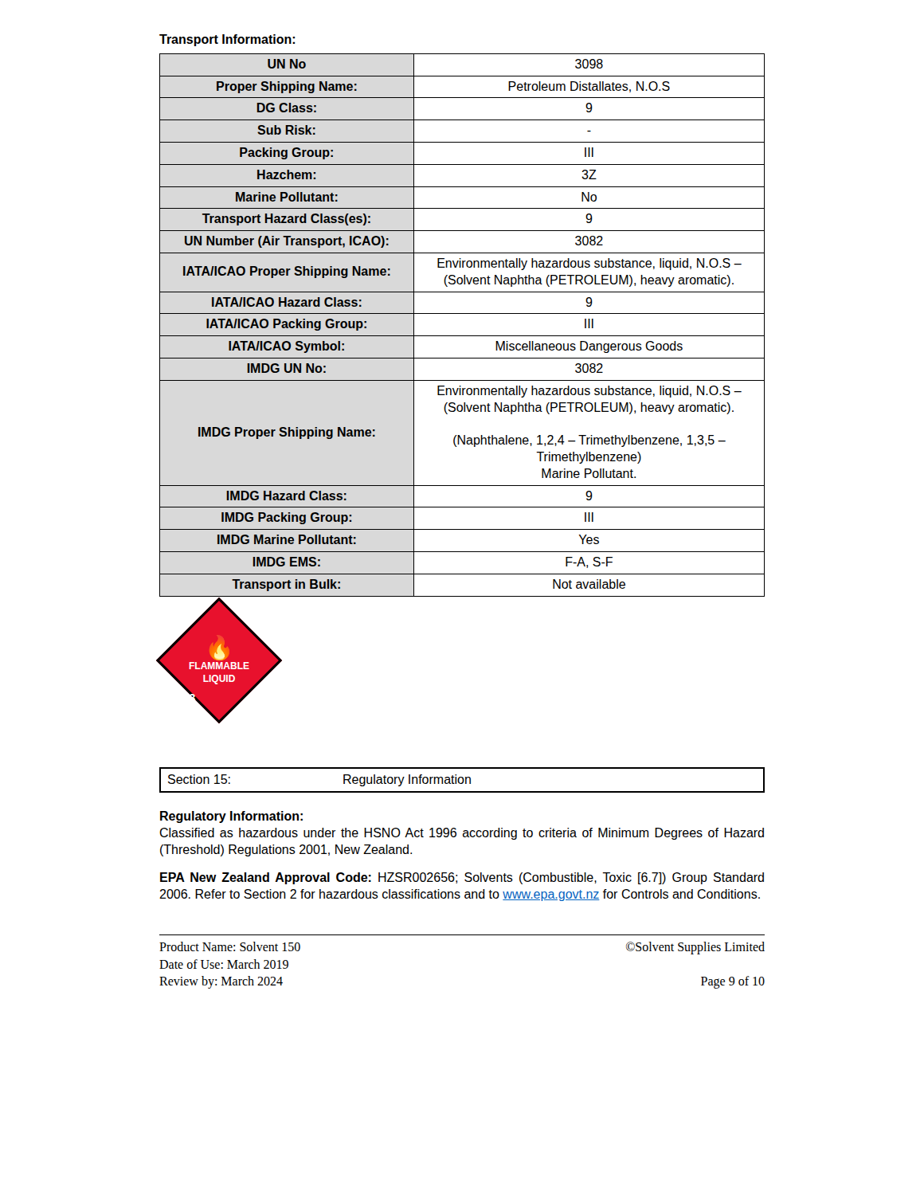Transport Information:
| UN No | 3098 |
| Proper Shipping Name: | Petroleum Distallates, N.O.S |
| DG Class: | 9 |
| Sub Risk: | - |
| Packing Group: | III |
| Hazchem: | 3Z |
| Marine Pollutant: | No |
| Transport Hazard Class(es): | 9 |
| UN Number (Air Transport, ICAO): | 3082 |
| IATA/ICAO Proper Shipping Name: | Environmentally hazardous substance, liquid, N.O.S – (Solvent Naphtha (PETROLEUM), heavy aromatic). |
| IATA/ICAO Hazard Class: | 9 |
| IATA/ICAO Packing Group: | III |
| IATA/ICAO Symbol: | Miscellaneous Dangerous Goods |
| IMDG UN No: | 3082 |
| IMDG Proper Shipping Name: | Environmentally hazardous substance, liquid, N.O.S – (Solvent Naphtha (PETROLEUM), heavy aromatic). (Naphthalene, 1,2,4 – Trimethylbenzene, 1,3,5 – Trimethylbenzene) Marine Pollutant. |
| IMDG Hazard Class: | 9 |
| IMDG Packing Group: | III |
| IMDG Marine Pollutant: | Yes |
| IMDG EMS: | F-A, S-F |
| Transport in Bulk: | Not available |
🔥
FLAMMABLE
LIQUID
3
Section 15: Regulatory Information
Regulatory Information:
Classified as hazardous under the HSNO Act 1996 according to criteria of Minimum Degrees of Hazard (Threshold) Regulations 2001, New Zealand.
EPA New Zealand Approval Code: HZSR002656; Solvents (Combustible, Toxic [6.7]) Group Standard 2006. Refer to Section 2 for hazardous classifications and to www.epa.govt.nz for Controls and Conditions.
Product Name: Solvent 150
Date of Use: March 2019
Review by: March 2024
©Solvent Supplies Limited
Page 9 of 10